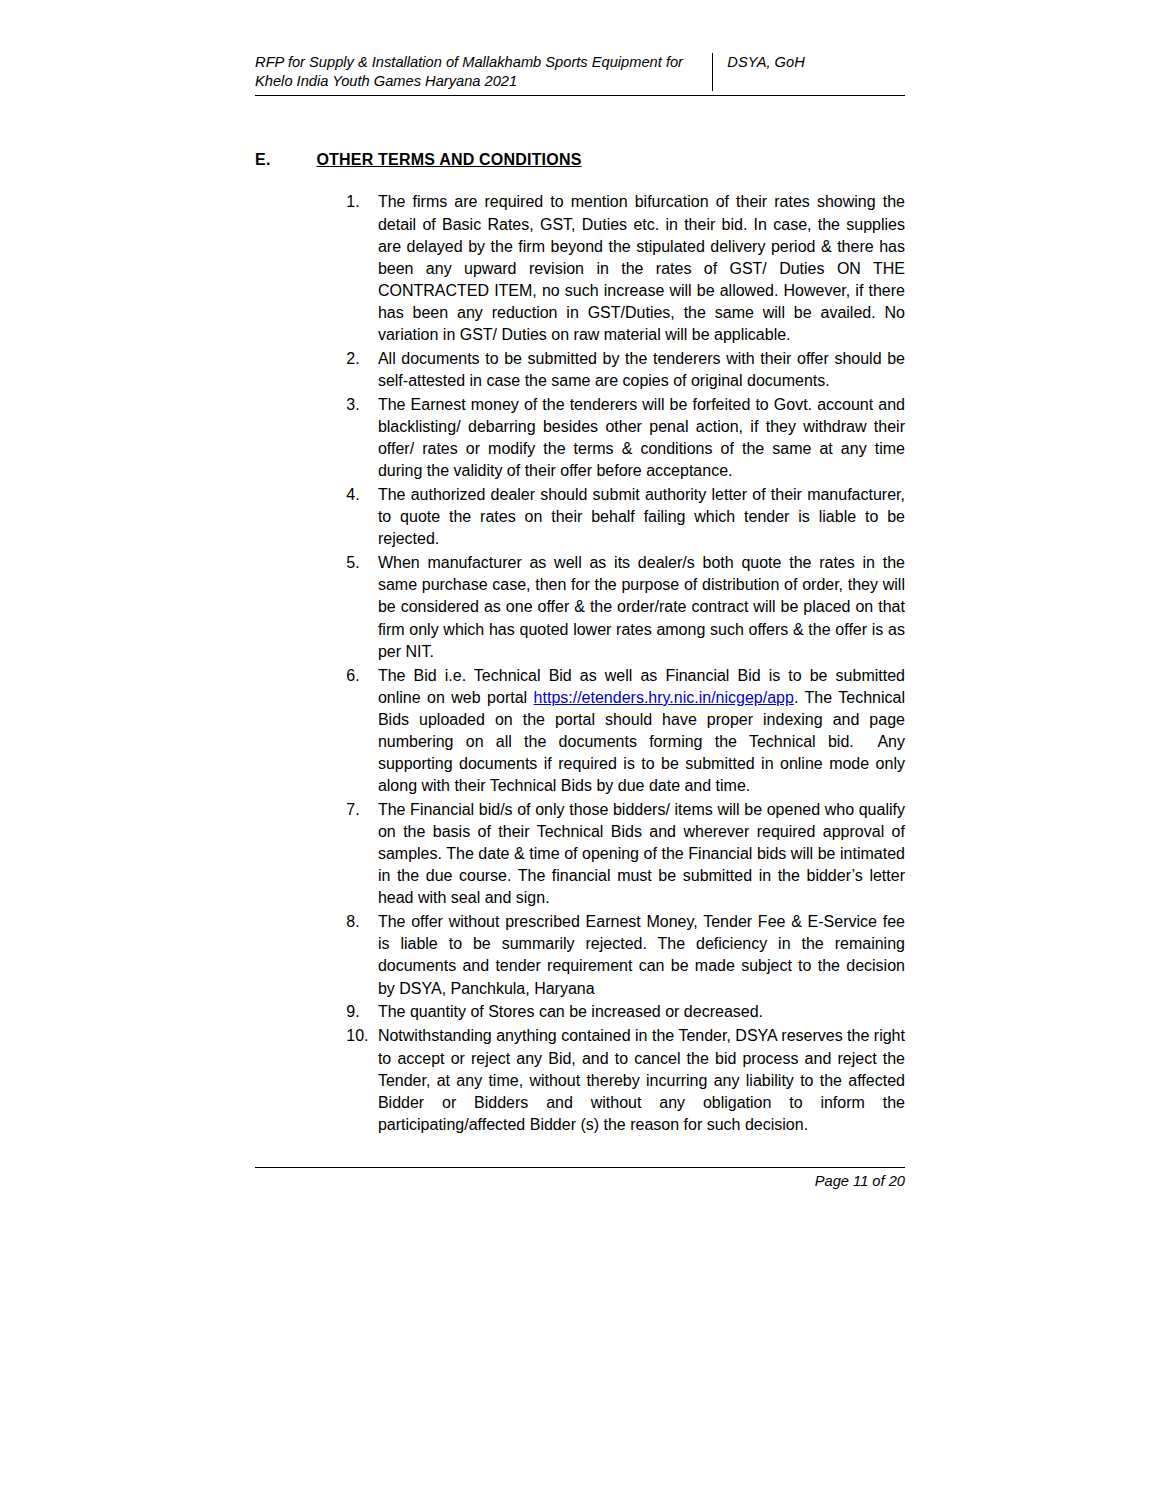RFP for Supply & Installation of Mallakhamb Sports Equipment for Khelo India Youth Games Haryana 2021
DSYA, GoH
E. OTHER TERMS AND CONDITIONS
The firms are required to mention bifurcation of their rates showing the detail of Basic Rates, GST, Duties etc. in their bid. In case, the supplies are delayed by the firm beyond the stipulated delivery period & there has been any upward revision in the rates of GST/ Duties ON THE CONTRACTED ITEM, no such increase will be allowed. However, if there has been any reduction in GST/Duties, the same will be availed. No variation in GST/ Duties on raw material will be applicable.
All documents to be submitted by the tenderers with their offer should be self-attested in case the same are copies of original documents.
The Earnest money of the tenderers will be forfeited to Govt. account and blacklisting/ debarring besides other penal action, if they withdraw their offer/ rates or modify the terms & conditions of the same at any time during the validity of their offer before acceptance.
The authorized dealer should submit authority letter of their manufacturer, to quote the rates on their behalf failing which tender is liable to be rejected.
When manufacturer as well as its dealer/s both quote the rates in the same purchase case, then for the purpose of distribution of order, they will be considered as one offer & the order/rate contract will be placed on that firm only which has quoted lower rates among such offers & the offer is as per NIT.
The Bid i.e. Technical Bid as well as Financial Bid is to be submitted online on web portal https://etenders.hry.nic.in/nicgep/app. The Technical Bids uploaded on the portal should have proper indexing and page numbering on all the documents forming the Technical bid. Any supporting documents if required is to be submitted in online mode only along with their Technical Bids by due date and time.
The Financial bid/s of only those bidders/ items will be opened who qualify on the basis of their Technical Bids and wherever required approval of samples. The date & time of opening of the Financial bids will be intimated in the due course. The financial must be submitted in the bidder’s letter head with seal and sign.
The offer without prescribed Earnest Money, Tender Fee & E-Service fee is liable to be summarily rejected. The deficiency in the remaining documents and tender requirement can be made subject to the decision by DSYA, Panchkula, Haryana
The quantity of Stores can be increased or decreased.
Notwithstanding anything contained in the Tender, DSYA reserves the right to accept or reject any Bid, and to cancel the bid process and reject the Tender, at any time, without thereby incurring any liability to the affected Bidder or Bidders and without any obligation to inform the participating/affected Bidder (s) the reason for such decision.
Page 11 of 20